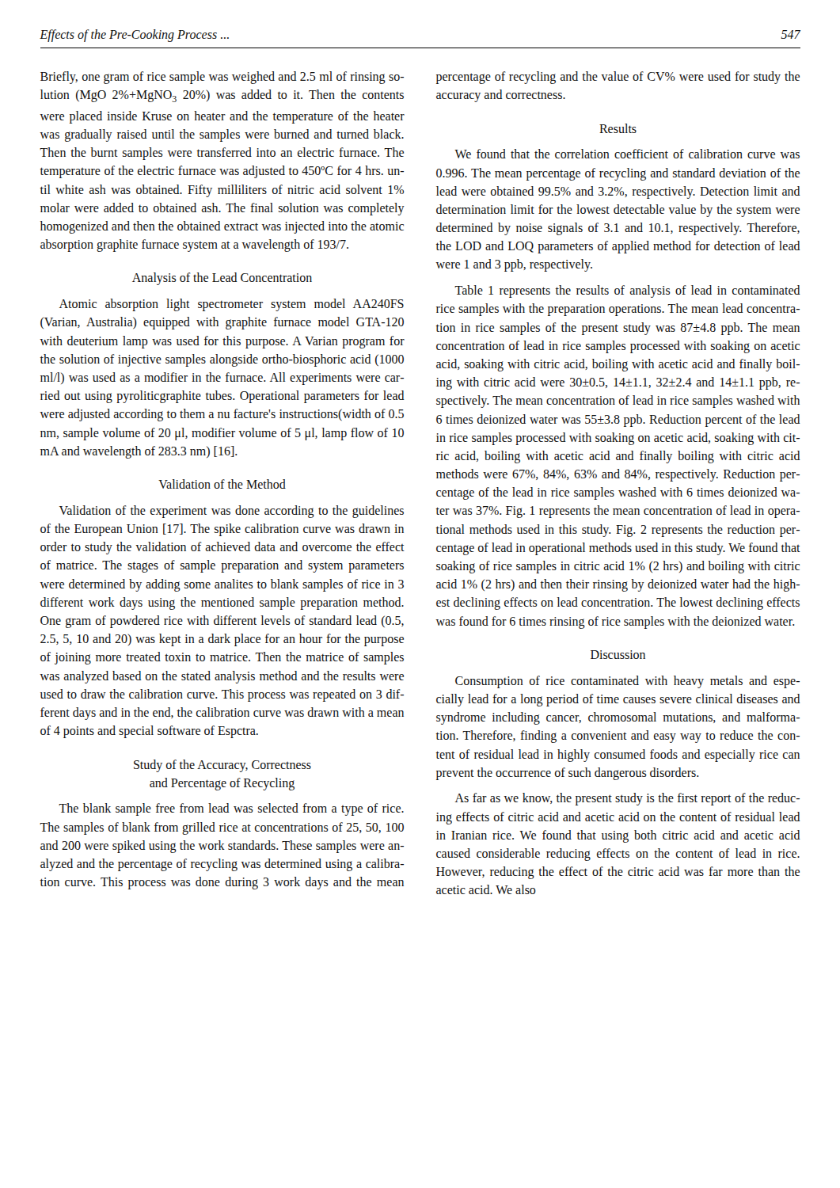Effects of the Pre-Cooking Process ... 547
Briefly, one gram of rice sample was weighed and 2.5 ml of rinsing solution (MgO 2%+MgNO3 20%) was added to it. Then the contents were placed inside Kruse on heater and the temperature of the heater was gradually raised until the samples were burned and turned black. Then the burnt samples were transferred into an electric furnace. The temperature of the electric furnace was adjusted to 450ºC for 4 hrs. until white ash was obtained. Fifty milliliters of nitric acid solvent 1% molar were added to obtained ash. The final solution was completely homogenized and then the obtained extract was injected into the atomic absorption graphite furnace system at a wavelength of 193/7.
Analysis of the Lead Concentration
Atomic absorption light spectrometer system model AA240FS (Varian, Australia) equipped with graphite furnace model GTA-120 with deuterium lamp was used for this purpose. A Varian program for the solution of injective samples alongside ortho-biosphoric acid (1000 ml/l) was used as a modifier in the furnace. All experiments were carried out using pyroliticgraphite tubes. Operational parameters for lead were adjusted according to them a nu facture's instructions(width of 0.5 nm, sample volume of 20 μl, modifier volume of 5 μl, lamp flow of 10 mA and wavelength of 283.3 nm) [16].
Validation of the Method
Validation of the experiment was done according to the guidelines of the European Union [17]. The spike calibration curve was drawn in order to study the validation of achieved data and overcome the effect of matrice. The stages of sample preparation and system parameters were determined by adding some analites to blank samples of rice in 3 different work days using the mentioned sample preparation method. One gram of powdered rice with different levels of standard lead (0.5, 2.5, 5, 10 and 20) was kept in a dark place for an hour for the purpose of joining more treated toxin to matrice. Then the matrice of samples was analyzed based on the stated analysis method and the results were used to draw the calibration curve. This process was repeated on 3 different days and in the end, the calibration curve was drawn with a mean of 4 points and special software of Espctra.
Study of the Accuracy, Correctness
and Percentage of Recycling
The blank sample free from lead was selected from a type of rice. The samples of blank from grilled rice at concentrations of 25, 50, 100 and 200 were spiked using the work standards. These samples were analyzed and the percentage of recycling was determined using a calibration curve. This process was done during 3 work days and the mean percentage of recycling and the value of CV% were used for study the accuracy and correctness.
Results
We found that the correlation coefficient of calibration curve was 0.996. The mean percentage of recycling and standard deviation of the lead were obtained 99.5% and 3.2%, respectively. Detection limit and determination limit for the lowest detectable value by the system were determined by noise signals of 3.1 and 10.1, respectively. Therefore, the LOD and LOQ parameters of applied method for detection of lead were 1 and 3 ppb, respectively.
Table 1 represents the results of analysis of lead in contaminated rice samples with the preparation operations. The mean lead concentration in rice samples of the present study was 87±4.8 ppb. The mean concentration of lead in rice samples processed with soaking on acetic acid, soaking with citric acid, boiling with acetic acid and finally boiling with citric acid were 30±0.5, 14±1.1, 32±2.4 and 14±1.1 ppb, respectively. The mean concentration of lead in rice samples washed with 6 times deionized water was 55±3.8 ppb. Reduction percent of the lead in rice samples processed with soaking on acetic acid, soaking with citric acid, boiling with acetic acid and finally boiling with citric acid methods were 67%, 84%, 63% and 84%, respectively. Reduction percentage of the lead in rice samples washed with 6 times deionized water was 37%. Fig. 1 represents the mean concentration of lead in operational methods used in this study. Fig. 2 represents the reduction percentage of lead in operational methods used in this study. We found that soaking of rice samples in citric acid 1% (2 hrs) and boiling with citric acid 1% (2 hrs) and then their rinsing by deionized water had the highest declining effects on lead concentration. The lowest declining effects was found for 6 times rinsing of rice samples with the deionized water.
Discussion
Consumption of rice contaminated with heavy metals and especially lead for a long period of time causes severe clinical diseases and syndrome including cancer, chromosomal mutations, and malformation. Therefore, finding a convenient and easy way to reduce the content of residual lead in highly consumed foods and especially rice can prevent the occurrence of such dangerous disorders.
As far as we know, the present study is the first report of the reducing effects of citric acid and acetic acid on the content of residual lead in Iranian rice. We found that using both citric acid and acetic acid caused considerable reducing effects on the content of lead in rice. However, reducing the effect of the citric acid was far more than the acetic acid. We also